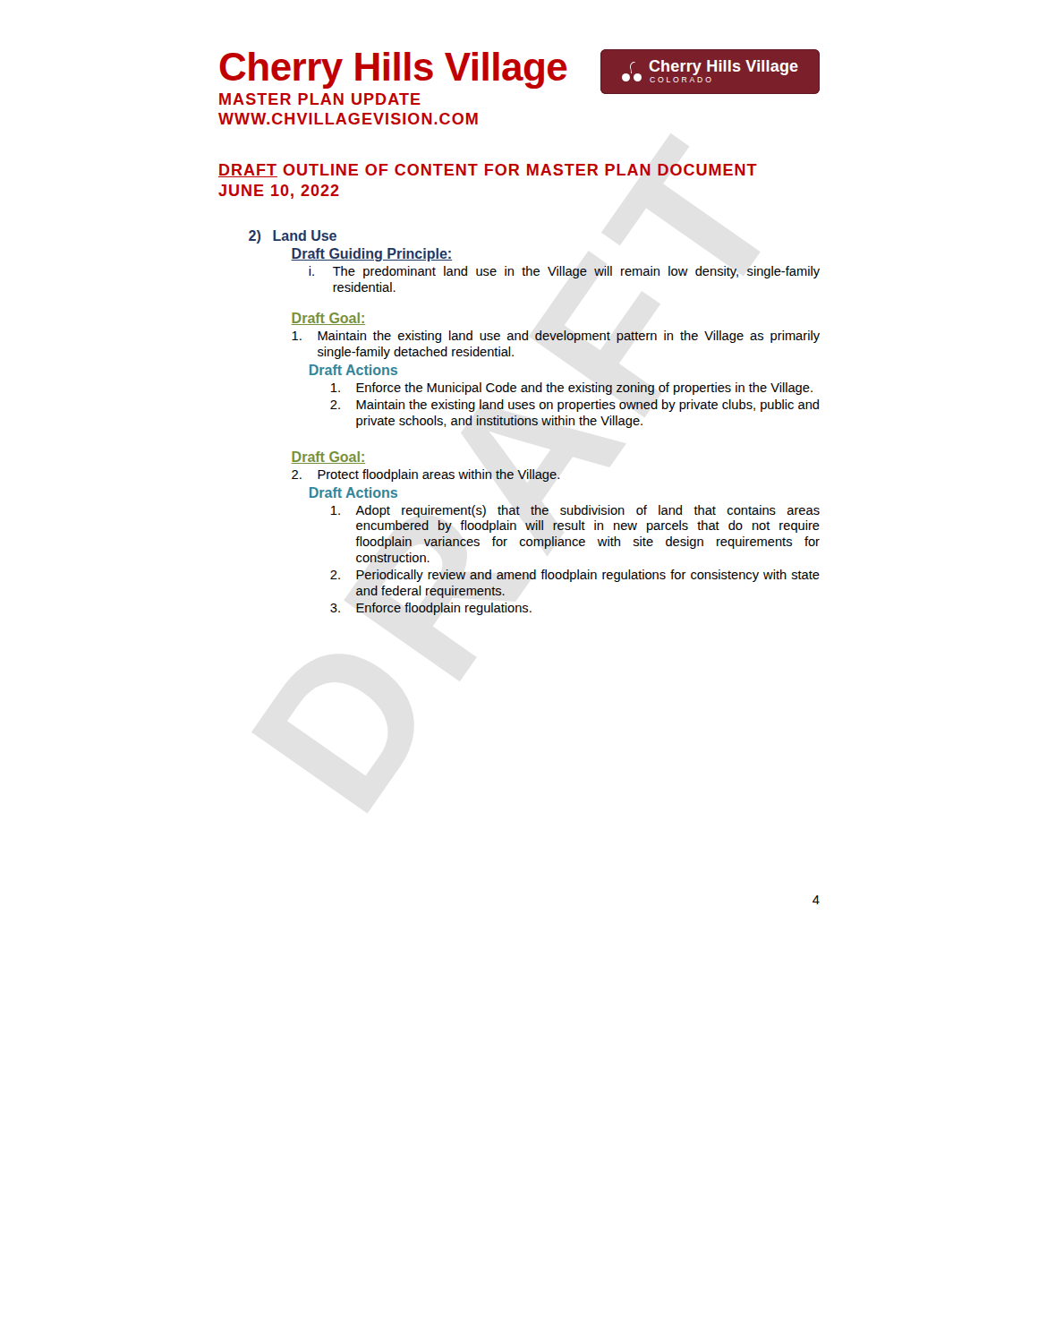DRAFT
Cherry Hills Village
COLORADO
Cherry Hills Village
MASTER PLAN UPDATE
WWW.CHVILLAGEVISION.COM
DRAFT OUTLINE OF CONTENT FOR MASTER PLAN DOCUMENT
JUNE 10, 2022
2) Land Use
Draft Guiding Principle:
i. The predominant land use in the Village will remain low density, single-family residential.
Draft Goal:
1. Maintain the existing land use and development pattern in the Village as primarily single-family detached residential.
Draft Actions
1. Enforce the Municipal Code and the existing zoning of properties in the Village.
2. Maintain the existing land uses on properties owned by private clubs, public and private schools, and institutions within the Village.
Draft Goal:
2. Protect floodplain areas within the Village.
Draft Actions
1. Adopt requirement(s) that the subdivision of land that contains areas encumbered by floodplain will result in new parcels that do not require floodplain variances for compliance with site design requirements for construction.
2. Periodically review and amend floodplain regulations for consistency with state and federal requirements.
3. Enforce floodplain regulations.
4